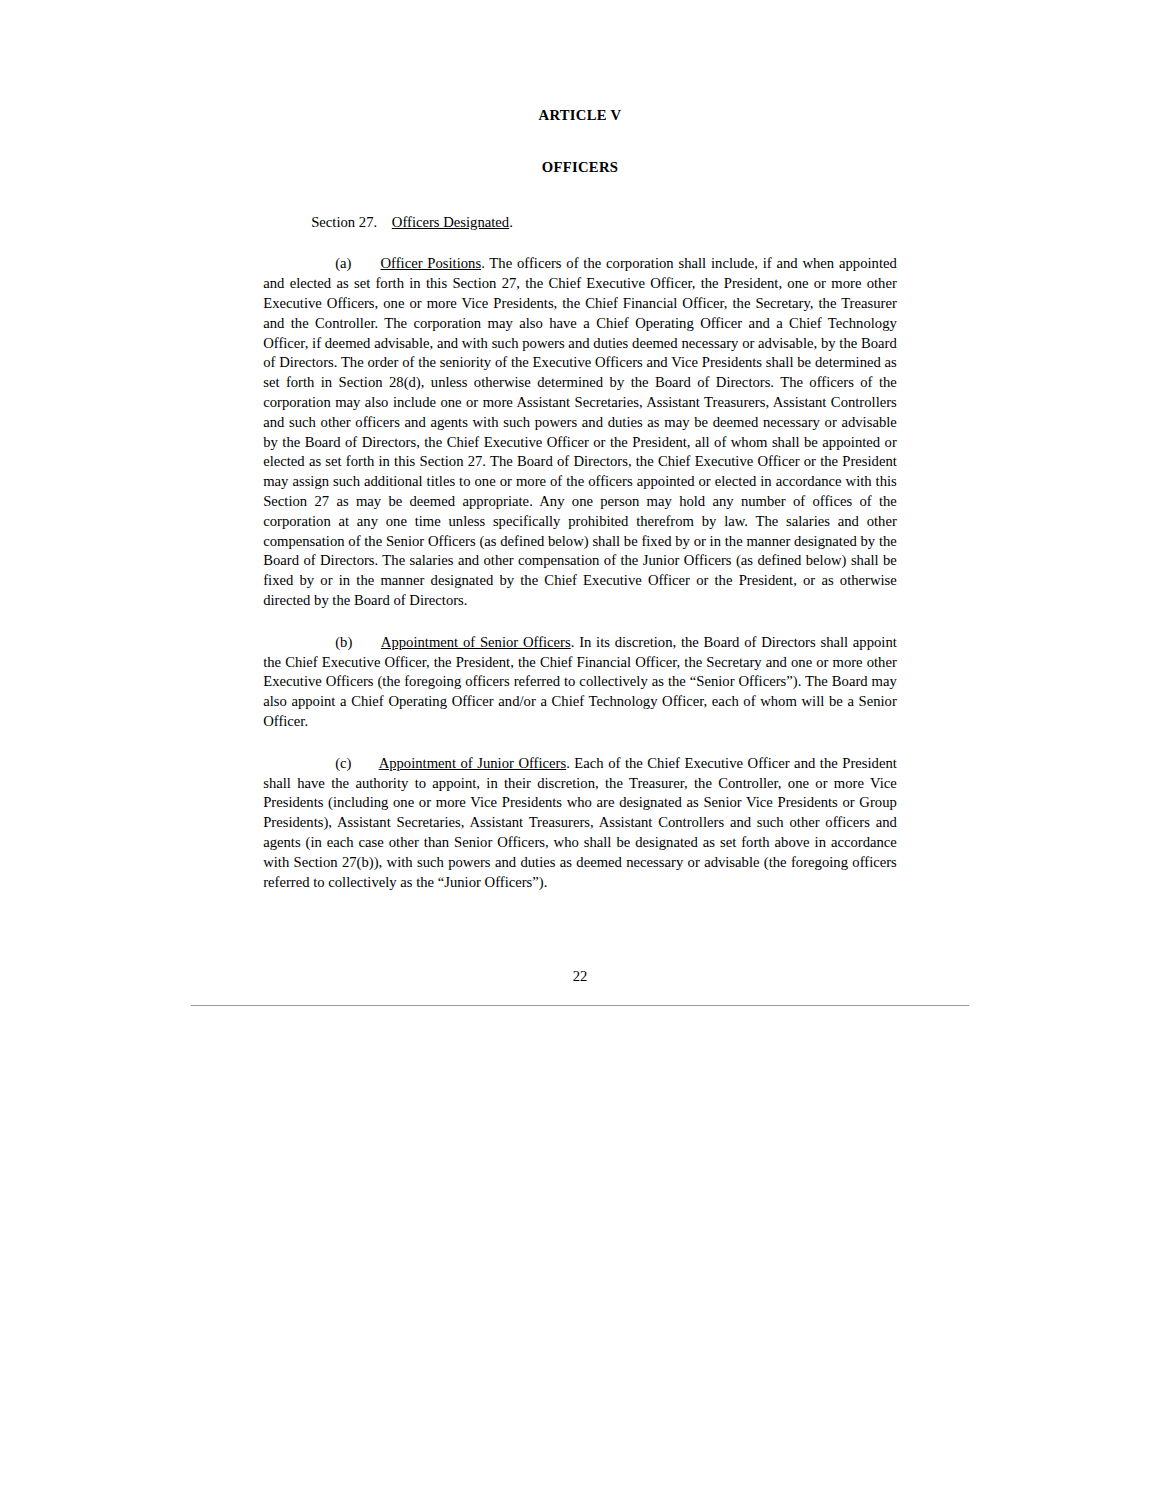ARTICLE V
OFFICERS
Section 27. Officers Designated.
(a) Officer Positions. The officers of the corporation shall include, if and when appointed and elected as set forth in this Section 27, the Chief Executive Officer, the President, one or more other Executive Officers, one or more Vice Presidents, the Chief Financial Officer, the Secretary, the Treasurer and the Controller. The corporation may also have a Chief Operating Officer and a Chief Technology Officer, if deemed advisable, and with such powers and duties deemed necessary or advisable, by the Board of Directors. The order of the seniority of the Executive Officers and Vice Presidents shall be determined as set forth in Section 28(d), unless otherwise determined by the Board of Directors. The officers of the corporation may also include one or more Assistant Secretaries, Assistant Treasurers, Assistant Controllers and such other officers and agents with such powers and duties as may be deemed necessary or advisable by the Board of Directors, the Chief Executive Officer or the President, all of whom shall be appointed or elected as set forth in this Section 27. The Board of Directors, the Chief Executive Officer or the President may assign such additional titles to one or more of the officers appointed or elected in accordance with this Section 27 as may be deemed appropriate. Any one person may hold any number of offices of the corporation at any one time unless specifically prohibited therefrom by law. The salaries and other compensation of the Senior Officers (as defined below) shall be fixed by or in the manner designated by the Board of Directors. The salaries and other compensation of the Junior Officers (as defined below) shall be fixed by or in the manner designated by the Chief Executive Officer or the President, or as otherwise directed by the Board of Directors.
(b) Appointment of Senior Officers. In its discretion, the Board of Directors shall appoint the Chief Executive Officer, the President, the Chief Financial Officer, the Secretary and one or more other Executive Officers (the foregoing officers referred to collectively as the “Senior Officers”). The Board may also appoint a Chief Operating Officer and/or a Chief Technology Officer, each of whom will be a Senior Officer.
(c) Appointment of Junior Officers. Each of the Chief Executive Officer and the President shall have the authority to appoint, in their discretion, the Treasurer, the Controller, one or more Vice Presidents (including one or more Vice Presidents who are designated as Senior Vice Presidents or Group Presidents), Assistant Secretaries, Assistant Treasurers, Assistant Controllers and such other officers and agents (in each case other than Senior Officers, who shall be designated as set forth above in accordance with Section 27(b)), with such powers and duties as deemed necessary or advisable (the foregoing officers referred to collectively as the “Junior Officers”).
22